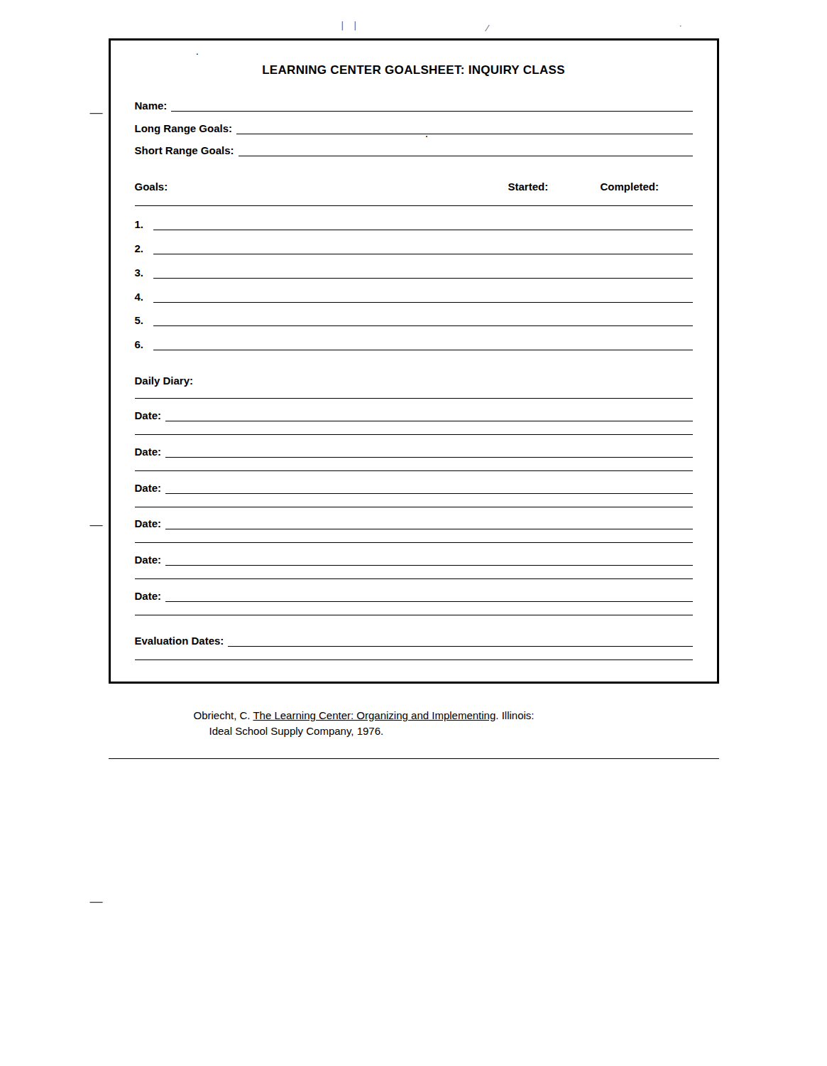∣ ∣ ∕ ·
— — —
·
LEARNING CENTER GOALSHEET: INQUIRY CLASS
Name:
Long Range Goals:
Short Range Goals:
Goals: Started: Completed:
1.
2.
3.
4.
5.
6.
Daily Diary:
Date:
Date:
Date:
Date:
Date:
Date:
Evaluation Dates:
Obriecht, C. The Learning Center: Organizing and Implementing. Illinois: Ideal School Supply Company, 1976.